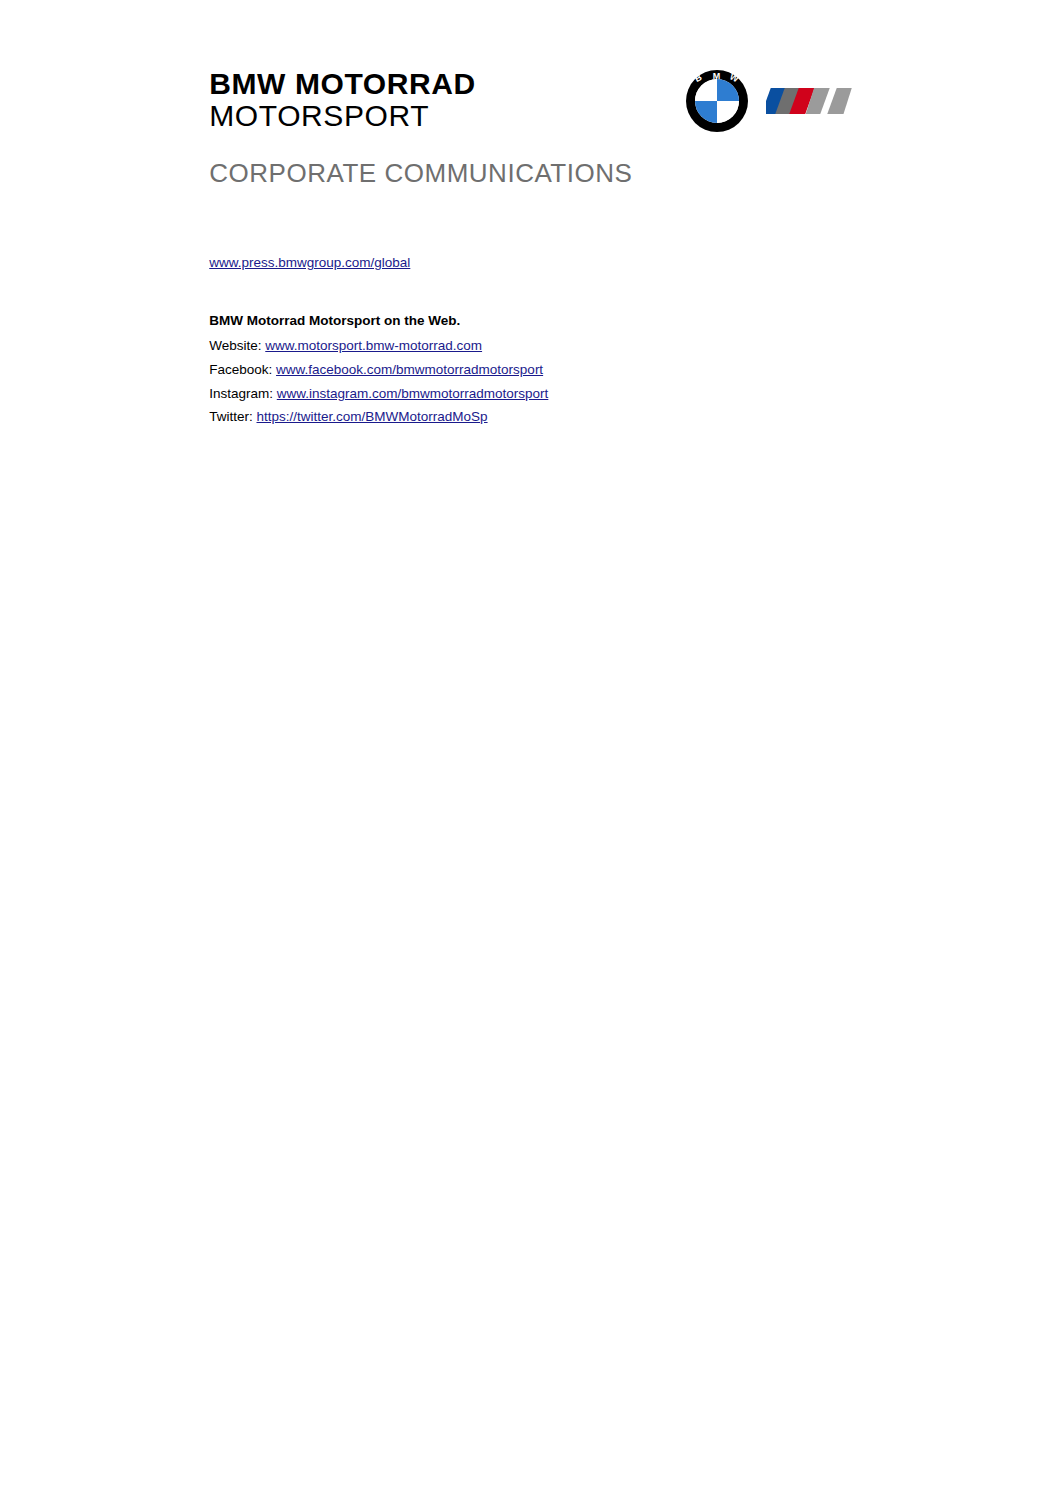BMW MOTORRAD
MOTORSPORT
B M W
CORPORATE COMMUNICATIONS
www.press.bmwgroup.com/global
BMW Motorrad Motorsport on the Web.
Website: www.motorsport.bmw-motorrad.com
Facebook: www.facebook.com/bmwmotorradmotorsport
Instagram: www.instagram.com/bmwmotorradmotorsport
Twitter: https://twitter.com/BMWMotorradMoSp